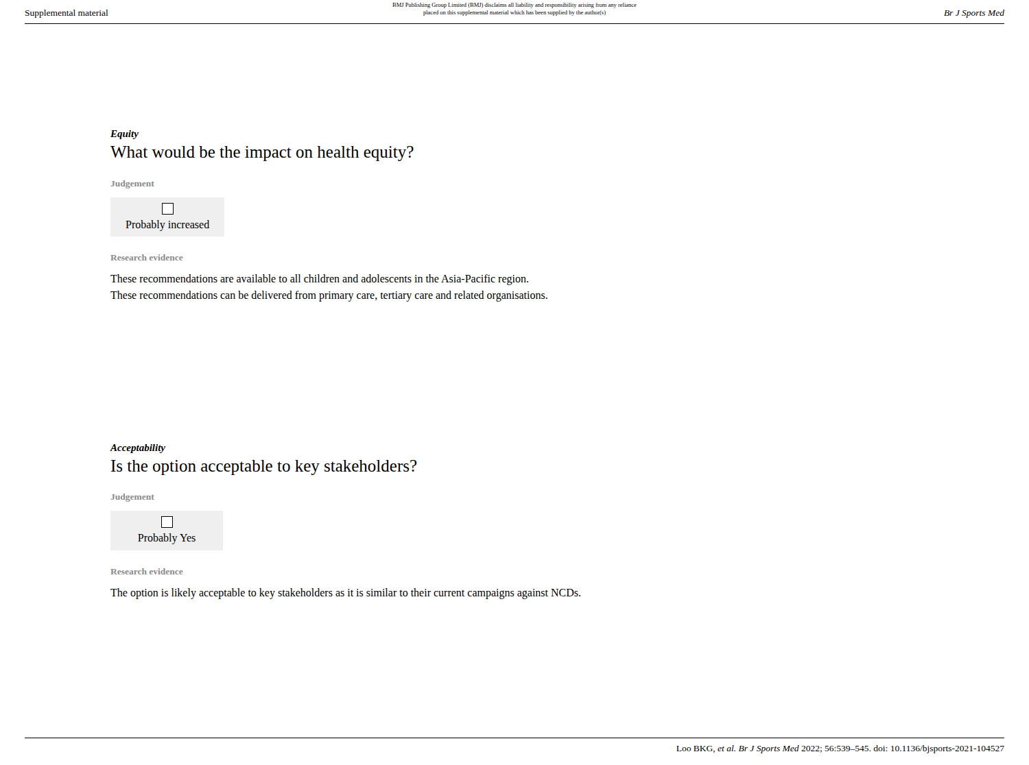Supplemental material
BMJ Publishing Group Limited (BMJ) disclaims all liability and responsibility arising from any reliance
placed on this supplemental material which has been supplied by the author(s)
Br J Sports Med
Equity
What would be the impact on health equity?
Judgement
Probably increased
Research evidence
These recommendations are available to all children and adolescents in the Asia-Pacific region.
These recommendations can be delivered from primary care, tertiary care and related organisations.
Acceptability
Is the option acceptable to key stakeholders?
Judgement
Probably Yes
Research evidence
The option is likely acceptable to key stakeholders as it is similar to their current campaigns against NCDs.
Loo BKG, et al. Br J Sports Med 2022; 56:539–545. doi: 10.1136/bjsports-2021-104527